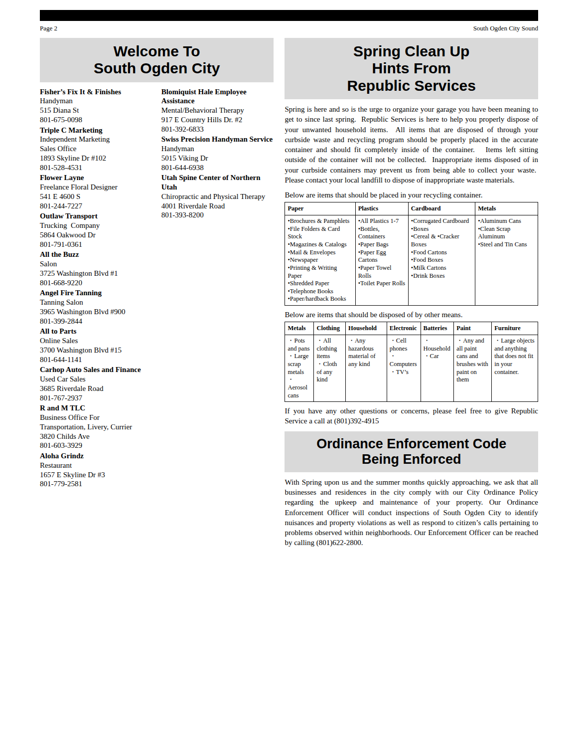Page 2 South Ogden City Sound
Welcome To
South Ogden City
Fisher’s Fix It & Finishes
Handyman
515 Diana St
801-675-0098
Triple C Marketing
Independent Marketing
Sales Office
1893 Skyline Dr #102
801-528-4531
Flower Layne
Freelance Floral Designer
541 E 4600 S
801-244-7227
Outlaw Transport
Trucking Company
5864 Oakwood Dr
801-791-0361
All the Buzz
Salon
3725 Washington Blvd #1
801-668-9220
Angel Fire Tanning
Tanning Salon
3965 Washington Blvd #900
801-399-2844
All to Parts
Online Sales
3700 Washington Blvd #15
801-644-1141
Carhop Auto Sales and Finance
Used Car Sales
3685 Riverdale Road
801-767-2937
R and M TLC
Business Office For
Transportation, Livery, Currier
3820 Childs Ave
801-603-3929
Aloha Grindz
Restaurant
1657 E Skyline Dr #3
801-779-2581
Blomiquist Hale Employee Assistance
Mental/Behavioral Therapy
917 E Country Hills Dr. #2
801-392-6833
Swiss Precision Handyman Service
Handyman
5015 Viking Dr
801-644-6938
Utah Spine Center of Northern Utah
Chiropractic and Physical Therapy
4001 Riverdale Road
801-393-8200
Spring Clean Up
Hints From
Republic Services
Spring is here and so is the urge to organize your garage you have been meaning to get to since last spring. Republic Services is here to help you properly dispose of your unwanted household items. All items that are disposed of through your curbside waste and recycling program should be properly placed in the accurate container and should fit completely inside of the container. Items left sitting outside of the container will not be collected. Inappropriate items disposed of in your curbside containers may prevent us from being able to collect your waste. Please contact your local landfill to dispose of inappropriate waste materials.
Below are items that should be placed in your recycling container.
| Paper | Plastics | Cardboard | Metals |
| --- | --- | --- | --- |
| •Brochures & Pamphlets •File Folders & Card Stock •Magazines & Catalogs •Mail & Envelopes •Newspaper •Printing & Writing Paper •Shredded Paper •Telephone Books •Paper/hardback Books | •All Plastics 1-7 •Bottles, Containers •Paper Bags •Paper Egg Cartons •Paper Towel Rolls •Toilet Paper Rolls | •Corrugated Cardboard •Boxes •Cereal & •Cracker Boxes •Food Cartons •Food Boxes •Milk Cartons •Drink Boxes | •Aluminum Cans •Clean Scrap Aluminum •Steel and Tin Cans |
Below are items that should be disposed of by other means.
| Metals | Clothing | Household | Electronic | Batteries | Paint | Furniture |
| --- | --- | --- | --- | --- | --- | --- |
| ・Pots and pans ・Large scrap metals ・Aerosol cans | ・All clothing items ・Cloth of any kind | ・Any hazardous material of any kind | ・Cell phones ・Computers ・TV’s | ・Household ・Car | ・Any and all paint cans and brushes with paint on them | ・Large objects and anything that does not fit in your container. |
If you have any other questions or concerns, please feel free to give Republic Service a call at (801)392-4915
Ordinance Enforcement Code
Being Enforced
With Spring upon us and the summer months quickly approaching, we ask that all businesses and residences in the city comply with our City Ordinance Policy regarding the upkeep and maintenance of your property. Our Ordinance Enforcement Officer will conduct inspections of South Ogden City to identify nuisances and property violations as well as respond to citizen’s calls pertaining to problems observed within neighborhoods. Our Enforcement Officer can be reached by calling (801)622-2800.